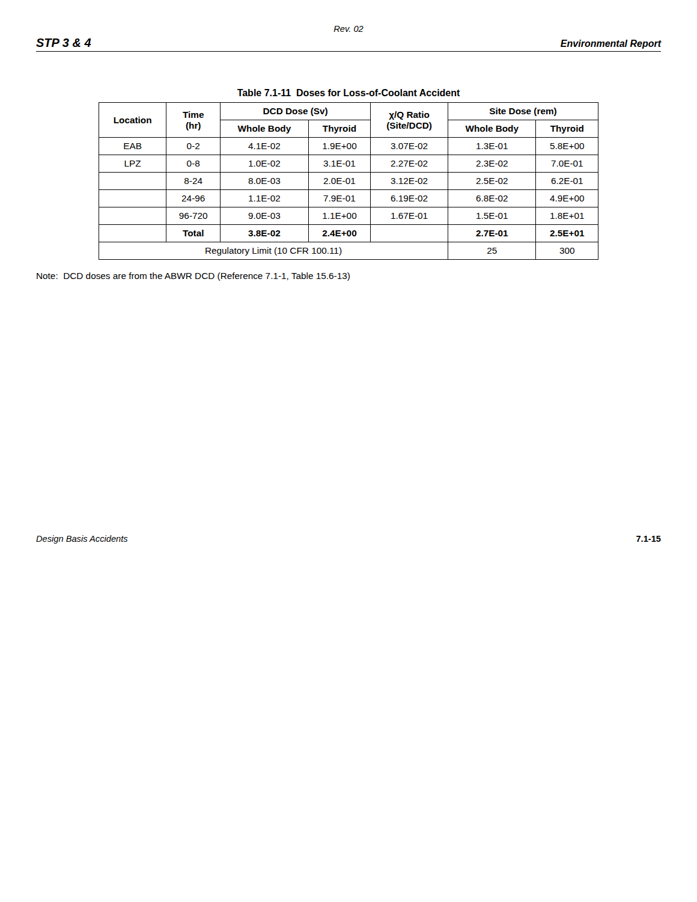Rev. 02
STP 3 & 4
Environmental Report
Table 7.1-11 Doses for Loss-of-Coolant Accident
| Location | Time (hr) | DCD Dose (Sv) | χ/Q Ratio (Site/DCD) | Site Dose (rem) |
| --- | --- | --- | --- | --- |
| Whole Body | Thyroid | Whole Body | Thyroid |
| EAB | 0-2 | 4.1E-02 | 1.9E+00 | 3.07E-02 | 1.3E-01 | 5.8E+00 |
| LPZ | 0-8 | 1.0E-02 | 3.1E-01 | 2.27E-02 | 2.3E-02 | 7.0E-01 |
| | 8-24 | 8.0E-03 | 2.0E-01 | 3.12E-02 | 2.5E-02 | 6.2E-01 |
| | 24-96 | 1.1E-02 | 7.9E-01 | 6.19E-02 | 6.8E-02 | 4.9E+00 |
| | 96-720 | 9.0E-03 | 1.1E+00 | 1.67E-01 | 1.5E-01 | 1.8E+01 |
| | Total | 3.8E-02 | 2.4E+00 | | 2.7E-01 | 2.5E+01 |
| Regulatory Limit (10 CFR 100.11) | 25 | 300 |
Note: DCD doses are from the ABWR DCD (Reference 7.1-1, Table 15.6-13)
Design Basis Accidents
7.1-15